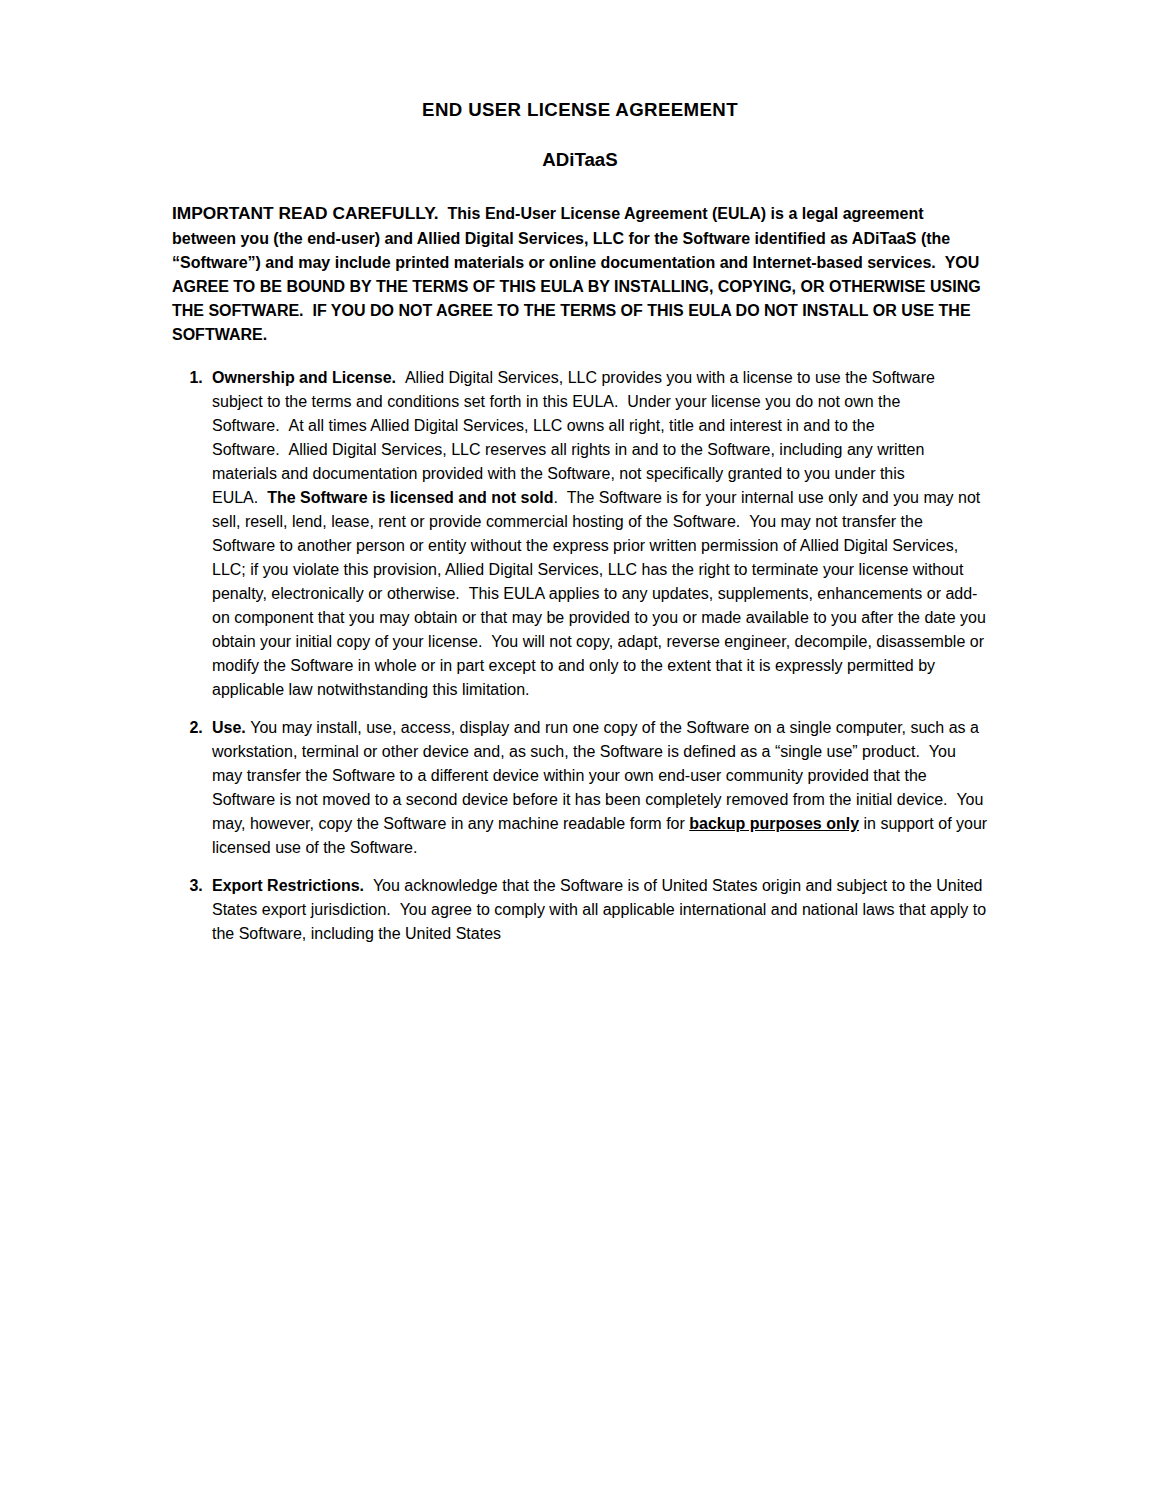END USER LICENSE AGREEMENT
ADiTaaS
IMPORTANT READ CAREFULLY. This End-User License Agreement (EULA) is a legal agreement between you (the end-user) and Allied Digital Services, LLC for the Software identified as ADiTaaS (the “Software”) and may include printed materials or online documentation and Internet-based services. You agree to be bound by the terms of this EULA by installing, copying, or otherwise using the Software. If you do not agree to the terms of this EULA do not install or use the Software.
Ownership and License. Allied Digital Services, LLC provides you with a license to use the Software subject to the terms and conditions set forth in this EULA. Under your license you do not own the Software. At all times Allied Digital Services, LLC owns all right, title and interest in and to the Software. Allied Digital Services, LLC reserves all rights in and to the Software, including any written materials and documentation provided with the Software, not specifically granted to you under this EULA. The Software is licensed and not sold. The Software is for your internal use only and you may not sell, resell, lend, lease, rent or provide commercial hosting of the Software. You may not transfer the Software to another person or entity without the express prior written permission of Allied Digital Services, LLC; if you violate this provision, Allied Digital Services, LLC has the right to terminate your license without penalty, electronically or otherwise. This EULA applies to any updates, supplements, enhancements or add-on component that you may obtain or that may be provided to you or made available to you after the date you obtain your initial copy of your license. You will not copy, adapt, reverse engineer, decompile, disassemble or modify the Software in whole or in part except to and only to the extent that it is expressly permitted by applicable law notwithstanding this limitation.
Use. You may install, use, access, display and run one copy of the Software on a single computer, such as a workstation, terminal or other device and, as such, the Software is defined as a “single use” product. You may transfer the Software to a different device within your own end-user community provided that the Software is not moved to a second device before it has been completely removed from the initial device. You may, however, copy the Software in any machine readable form for backup purposes only in support of your licensed use of the Software.
Export Restrictions. You acknowledge that the Software is of United States origin and subject to the United States export jurisdiction. You agree to comply with all applicable international and national laws that apply to the Software, including the United States